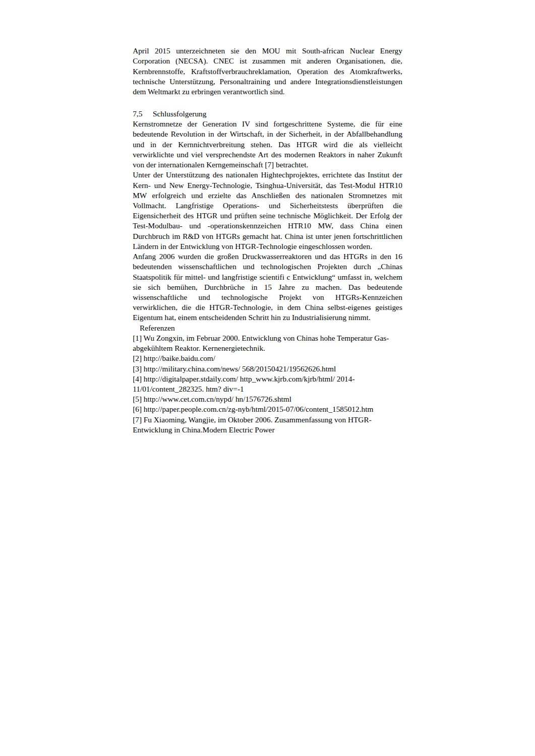April 2015 unterzeichneten sie den MOU mit South-african Nuclear Energy Corporation (NECSA). CNEC ist zusammen mit anderen Organisationen, die, Kernbrennstoffe, Kraftstoffverbrauchreklamation, Operation des Atomkraftwerks, technische Unterstützung, Personaltraining und andere Integrationsdienstleistungen dem Weltmarkt zu erbringen verantwortlich sind.
7,5 Schlussfolgerung
Kernstromnetze der Generation IV sind fortgeschrittene Systeme, die für eine bedeutende Revolution in der Wirtschaft, in der Sicherheit, in der Abfallbehandlung und in der Kernnichtverbreitung stehen. Das HTGR wird die als vielleicht verwirklichte und viel versprechendste Art des modernen Reaktors in naher Zukunft von der internationalen Kerngemeinschaft [7] betrachtet.
Unter der Unterstützung des nationalen Hightechprojektes, errichtete das Institut der Kern- und New Energy-Technologie, Tsinghua-Universität, das Test-Modul HTR10 MW erfolgreich und erzielte das Anschließen des nationalen Stromnetzes mit Vollmacht. Langfristige Operations- und Sicherheitstests überprüften die Eigensicherheit des HTGR und prüften seine technische Möglichkeit. Der Erfolg der Test-Modulbau- und -operationskennzeichen HTR10 MW, dass China einen Durchbruch im R&D von HTGRs gemacht hat. China ist unter jenen fortschrittlichen Ländern in der Entwicklung von HTGR-Technologie eingeschlossen worden.
Anfang 2006 wurden die großen Druckwasserreaktoren und das HTGRs in den 16 bedeutenden wissenschaftlichen und technologischen Projekten durch „Chinas Staatspolitik für mittel- und langfristige scientifi c Entwicklung“ umfasst in, welchem sie sich bemühen, Durchbrüche in 15 Jahre zu machen. Das bedeutende wissenschaftliche und technologische Projekt von HTGRs-Kennzeichen verwirklichen, die die HTGR-Technologie, in dem China selbst-eigenes geistiges Eigentum hat, einem entscheidenden Schritt hin zu Industrialisierung nimmt.
Referenzen
[1] Wu Zongxin, im Februar 2000. Entwicklung von Chinas hohe Temperatur Gas-abgekühltem Reaktor. Kernenergietechnik.
[2] http://baike.baidu.com/
[3] http://military.china.com/news/ 568/20150421/19562626.html
[4] http://digitalpaper.stdaily.com/ http_www.kjrb.com/kjrb/html/ 2014-11/01/content_282325. htm? div=-1
[5] http://www.cet.com.cn/nypd/ hn/1576726.shtml
[6] http://paper.people.com.cn/zg-nyb/html/2015-07/06/content_1585012.htm
[7] Fu Xiaoming, Wangjie, im Oktober 2006. Zusammenfassung von HTGR-Entwicklung in China.Modern Electric Power